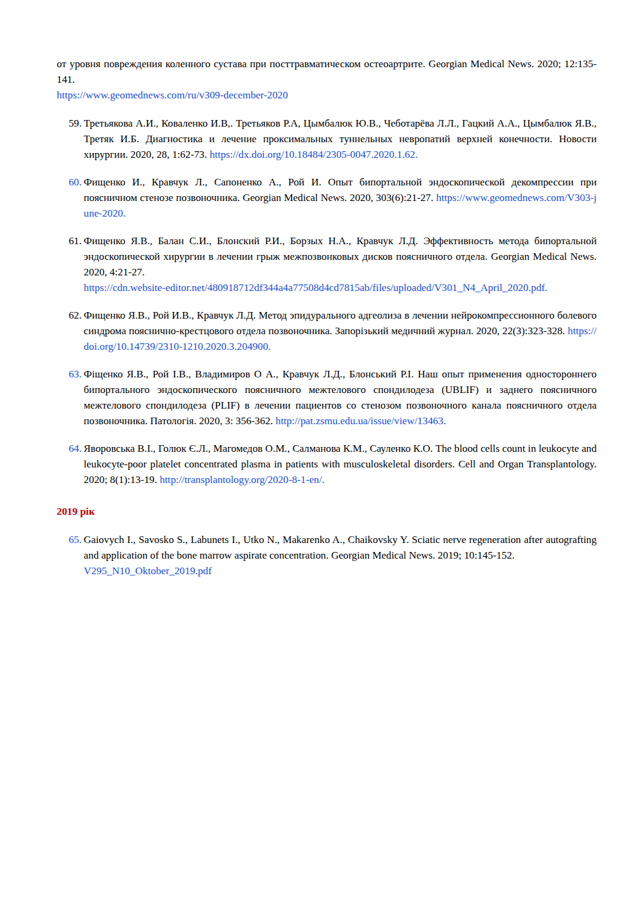от уровня повреждения коленного сустава при посттравматическом остеоартрите. Georgian Medical News. 2020; 12:135-141.
https://www.geomednews.com/ru/v309-december-2020
59. Третьякова А.И., Коваленко И.В,. Третьяков Р.А, Цымбалюк Ю.В., Чеботарёва Л.Л., Гацкий А.А., Цымбалюк Я.В., Третяк И.Б. Диагностика и лечение проксимальных туннельных невропатий верхней конечности. Новости хирургии. 2020, 28, 1:62-73. https://dx.doi.org/10.18484/2305-0047.2020.1.62.
60. Фищенко И., Кравчук Л., Сапоненко А., Рой И. Опыт бипортальной эндоскопической декомпрессии при поясничном стенозе позвоночника. Georgian Medical News. 2020, 303(6):21-27. https://www.geomednews.com/V303-june-2020.
61. Фищенко Я.В., Балан С.И., Блонский Р.И., Борзых Н.А., Кравчук Л.Д. Эффективность метода бипортальной эндоскопической хирургии в лечении грыж межпозвонковых дисков поясничного отдела. Georgian Medical News. 2020, 4:21-27.
https://cdn.website-editor.net/480918712df344a4a77508d4cd7815ab/files/uploaded/V301_N4_April_2020.pdf.
62. Фищенко Я.В., Рой И.В., Кравчук Л.Д. Метод эпидурального адгеолиза в лечении нейрокомпрессионного болевого синдрома пояснично-крестцового отдела позвоночника. Запорізький медичний журнал. 2020, 22(3):323-328. https://doi.org/10.14739/2310-1210.2020.3.204900.
63. Фіщенко Я.В., Рой І.В., Владимиров О А., Кравчук Л.Д., Блонський Р.І. Наш опыт применения одностороннего бипортального эндоскопического поясничного межтелового спондилодеза (UBLIF) и заднего поясничного межтелового спондилодеза (PLIF) в лечении пациентов со стенозом позвоночного канала поясничного отдела позвоночника. Патологія. 2020, 3: 356-362. http://pat.zsmu.edu.ua/issue/view/13463.
64. Яворовська В.І., Голюк Є.Л., Магомедов О.М., Салманова К.М., Сауленко К.О. The blood cells count in leukocyte and leukocyte-poor platelet concentrated plasma in patients with musculoskeletal disorders. Cell and Organ Transplantology. 2020; 8(1):13-19. http://transplantology.org/2020-8-1-en/.
2019 рік
65. Gaiovych I., Savosko S., Labunets I., Utko N., Makarenko A., Chaikovsky Y. Sciatic nerve regeneration after autografting and application of the bone marrow aspirate concentration. Georgian Medical News. 2019; 10:145-152.
V295_N10_Oktober_2019.pdf